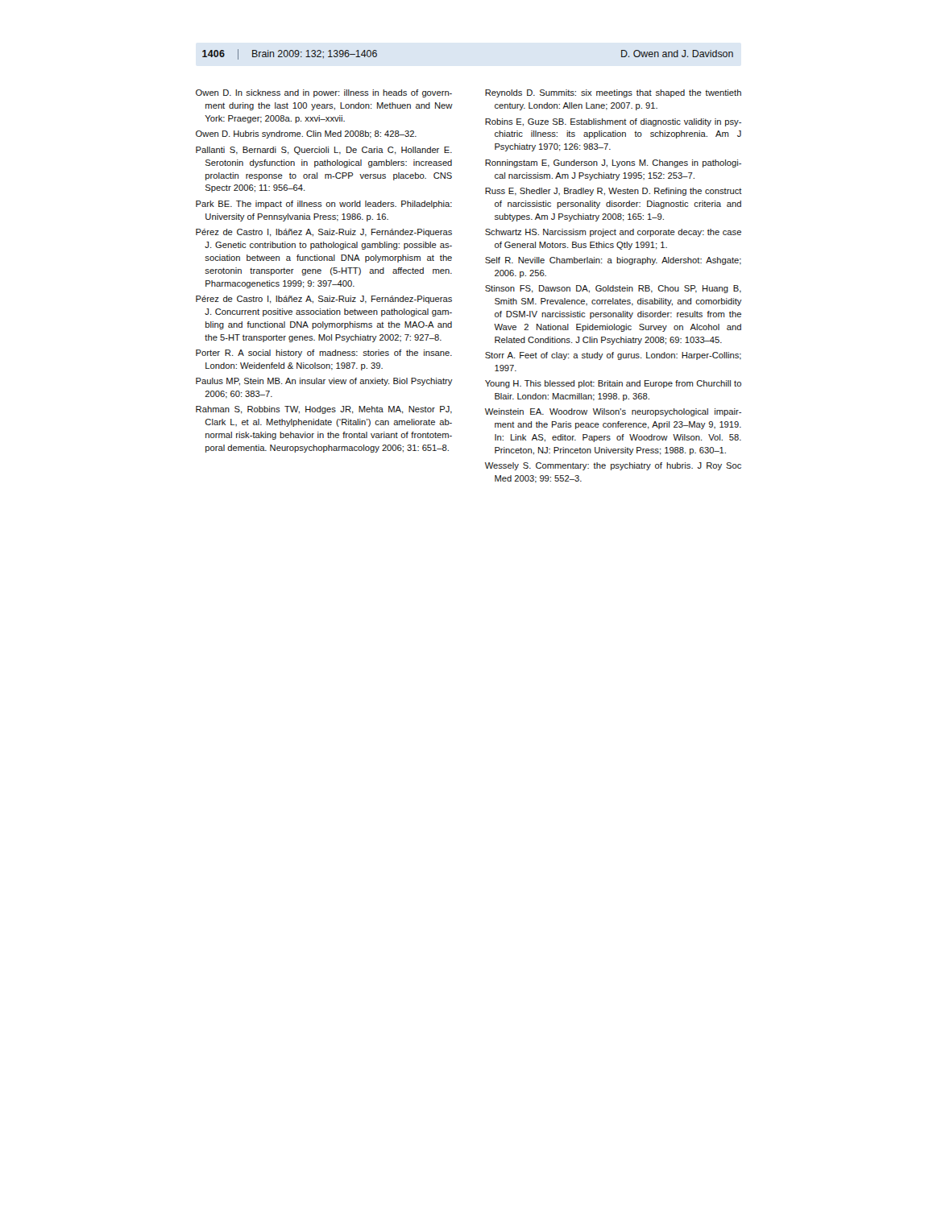1406 Brain 2009: 132; 1396–1406
D. Owen and J. Davidson
Owen D. In sickness and in power: illness in heads of government during the last 100 years, London: Methuen and New York: Praeger; 2008a. p. xxvi–xxvii.
Owen D. Hubris syndrome. Clin Med 2008b; 8: 428–32.
Pallanti S, Bernardi S, Quercioli L, De Caria C, Hollander E. Serotonin dysfunction in pathological gamblers: increased prolactin response to oral m-CPP versus placebo. CNS Spectr 2006; 11: 956–64.
Park BE. The impact of illness on world leaders. Philadelphia: University of Pennsylvania Press; 1986. p. 16.
Pérez de Castro I, Ibáñez A, Saiz-Ruiz J, Fernández-Piqueras J. Genetic contribution to pathological gambling: possible association between a functional DNA polymorphism at the serotonin transporter gene (5-HTT) and affected men. Pharmacogenetics 1999; 9: 397–400.
Pérez de Castro I, Ibáñez A, Saiz-Ruiz J, Fernández-Piqueras J. Concurrent positive association between pathological gambling and functional DNA polymorphisms at the MAO-A and the 5-HT transporter genes. Mol Psychiatry 2002; 7: 927–8.
Porter R. A social history of madness: stories of the insane. London: Weidenfeld & Nicolson; 1987. p. 39.
Paulus MP, Stein MB. An insular view of anxiety. Biol Psychiatry 2006; 60: 383–7.
Rahman S, Robbins TW, Hodges JR, Mehta MA, Nestor PJ, Clark L, et al. Methylphenidate (‘Ritalin’) can ameliorate abnormal risk-taking behavior in the frontal variant of frontotemporal dementia. Neuropsychopharmacology 2006; 31: 651–8.
Reynolds D. Summits: six meetings that shaped the twentieth century. London: Allen Lane; 2007. p. 91.
Robins E, Guze SB. Establishment of diagnostic validity in psychiatric illness: its application to schizophrenia. Am J Psychiatry 1970; 126: 983–7.
Ronningstam E, Gunderson J, Lyons M. Changes in pathological narcissism. Am J Psychiatry 1995; 152: 253–7.
Russ E, Shedler J, Bradley R, Westen D. Refining the construct of narcissistic personality disorder: Diagnostic criteria and subtypes. Am J Psychiatry 2008; 165: 1–9.
Schwartz HS. Narcissism project and corporate decay: the case of General Motors. Bus Ethics Qtly 1991; 1.
Self R. Neville Chamberlain: a biography. Aldershot: Ashgate; 2006. p. 256.
Stinson FS, Dawson DA, Goldstein RB, Chou SP, Huang B, Smith SM. Prevalence, correlates, disability, and comorbidity of DSM-IV narcissistic personality disorder: results from the Wave 2 National Epidemiologic Survey on Alcohol and Related Conditions. J Clin Psychiatry 2008; 69: 1033–45.
Storr A. Feet of clay: a study of gurus. London: Harper-Collins; 1997.
Young H. This blessed plot: Britain and Europe from Churchill to Blair. London: Macmillan; 1998. p. 368.
Weinstein EA. Woodrow Wilson's neuropsychological impairment and the Paris peace conference, April 23–May 9, 1919. In: Link AS, editor. Papers of Woodrow Wilson. Vol. 58. Princeton, NJ: Princeton University Press; 1988. p. 630–1.
Wessely S. Commentary: the psychiatry of hubris. J Roy Soc Med 2003; 99: 552–3.